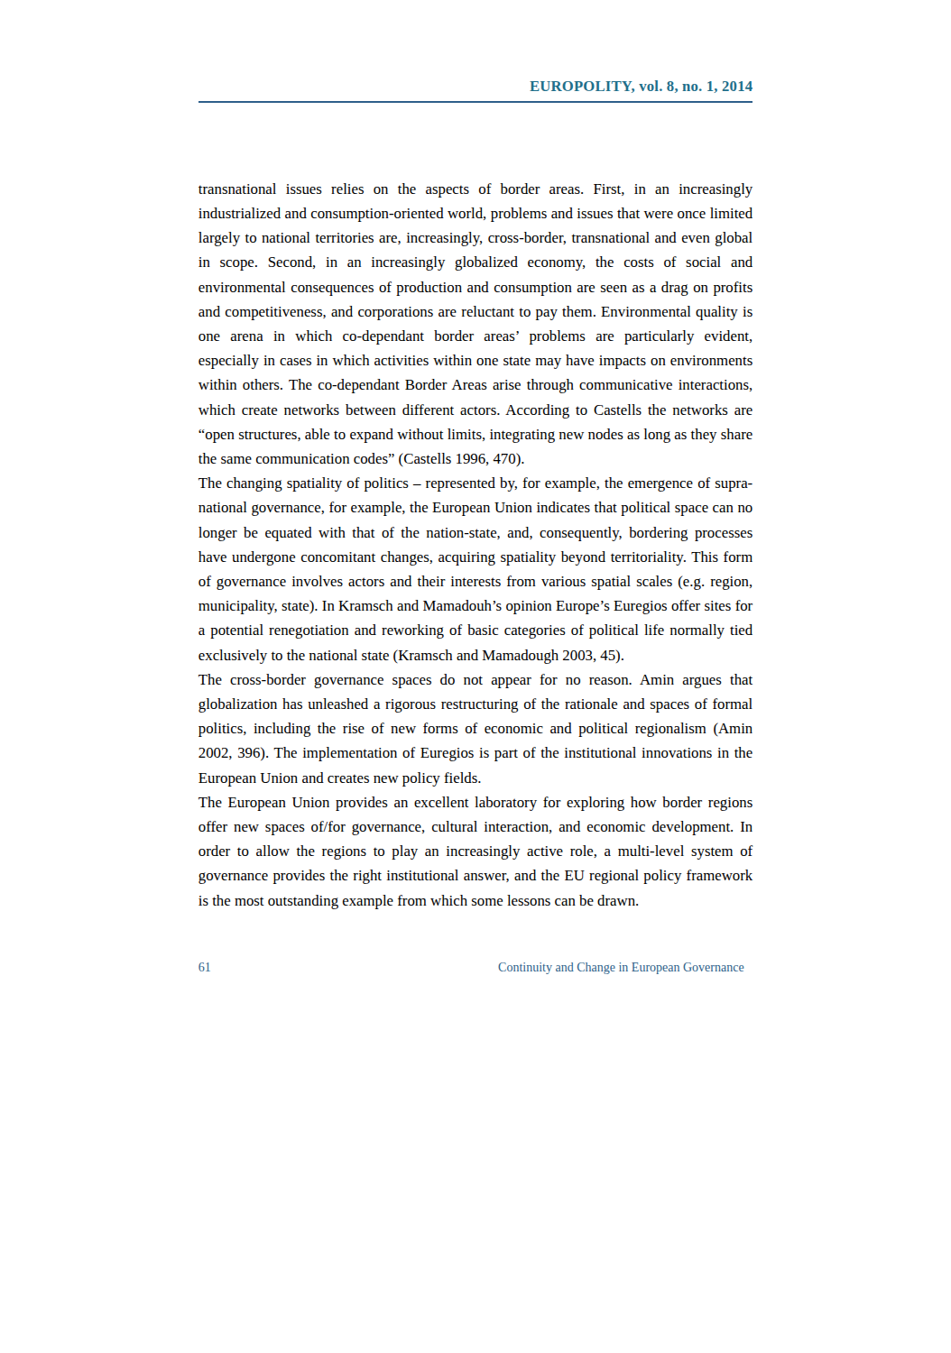EUROPOLITY, vol. 8, no. 1, 2014
transnational issues relies on the aspects of border areas. First, in an increasingly industrialized and consumption-oriented world, problems and issues that were once limited largely to national territories are, increasingly, cross-border, transnational and even global in scope. Second, in an increasingly globalized economy, the costs of social and environmental consequences of production and consumption are seen as a drag on profits and competitiveness, and corporations are reluctant to pay them. Environmental quality is one arena in which co-dependant border areas’ problems are particularly evident, especially in cases in which activities within one state may have impacts on environments within others. The co-dependant Border Areas arise through communicative interactions, which create networks between different actors. According to Castells the networks are “open structures, able to expand without limits, integrating new nodes as long as they share the same communication codes” (Castells 1996, 470).
The changing spatiality of politics – represented by, for example, the emergence of supra-national governance, for example, the European Union indicates that political space can no longer be equated with that of the nation-state, and, consequently, bordering processes have undergone concomitant changes, acquiring spatiality beyond territoriality. This form of governance involves actors and their interests from various spatial scales (e.g. region, municipality, state). In Kramsch and Mamadouh’s opinion Europe’s Euregios offer sites for a potential renegotiation and reworking of basic categories of political life normally tied exclusively to the national state (Kramsch and Mamadough 2003, 45).
The cross-border governance spaces do not appear for no reason. Amin argues that globalization has unleashed a rigorous restructuring of the rationale and spaces of formal politics, including the rise of new forms of economic and political regionalism (Amin 2002, 396). The implementation of Euregios is part of the institutional innovations in the European Union and creates new policy fields.
The European Union provides an excellent laboratory for exploring how border regions offer new spaces of/for governance, cultural interaction, and economic development. In order to allow the regions to play an increasingly active role, a multi-level system of governance provides the right institutional answer, and the EU regional policy framework is the most outstanding example from which some lessons can be drawn.
61 Continuity and Change in European Governance